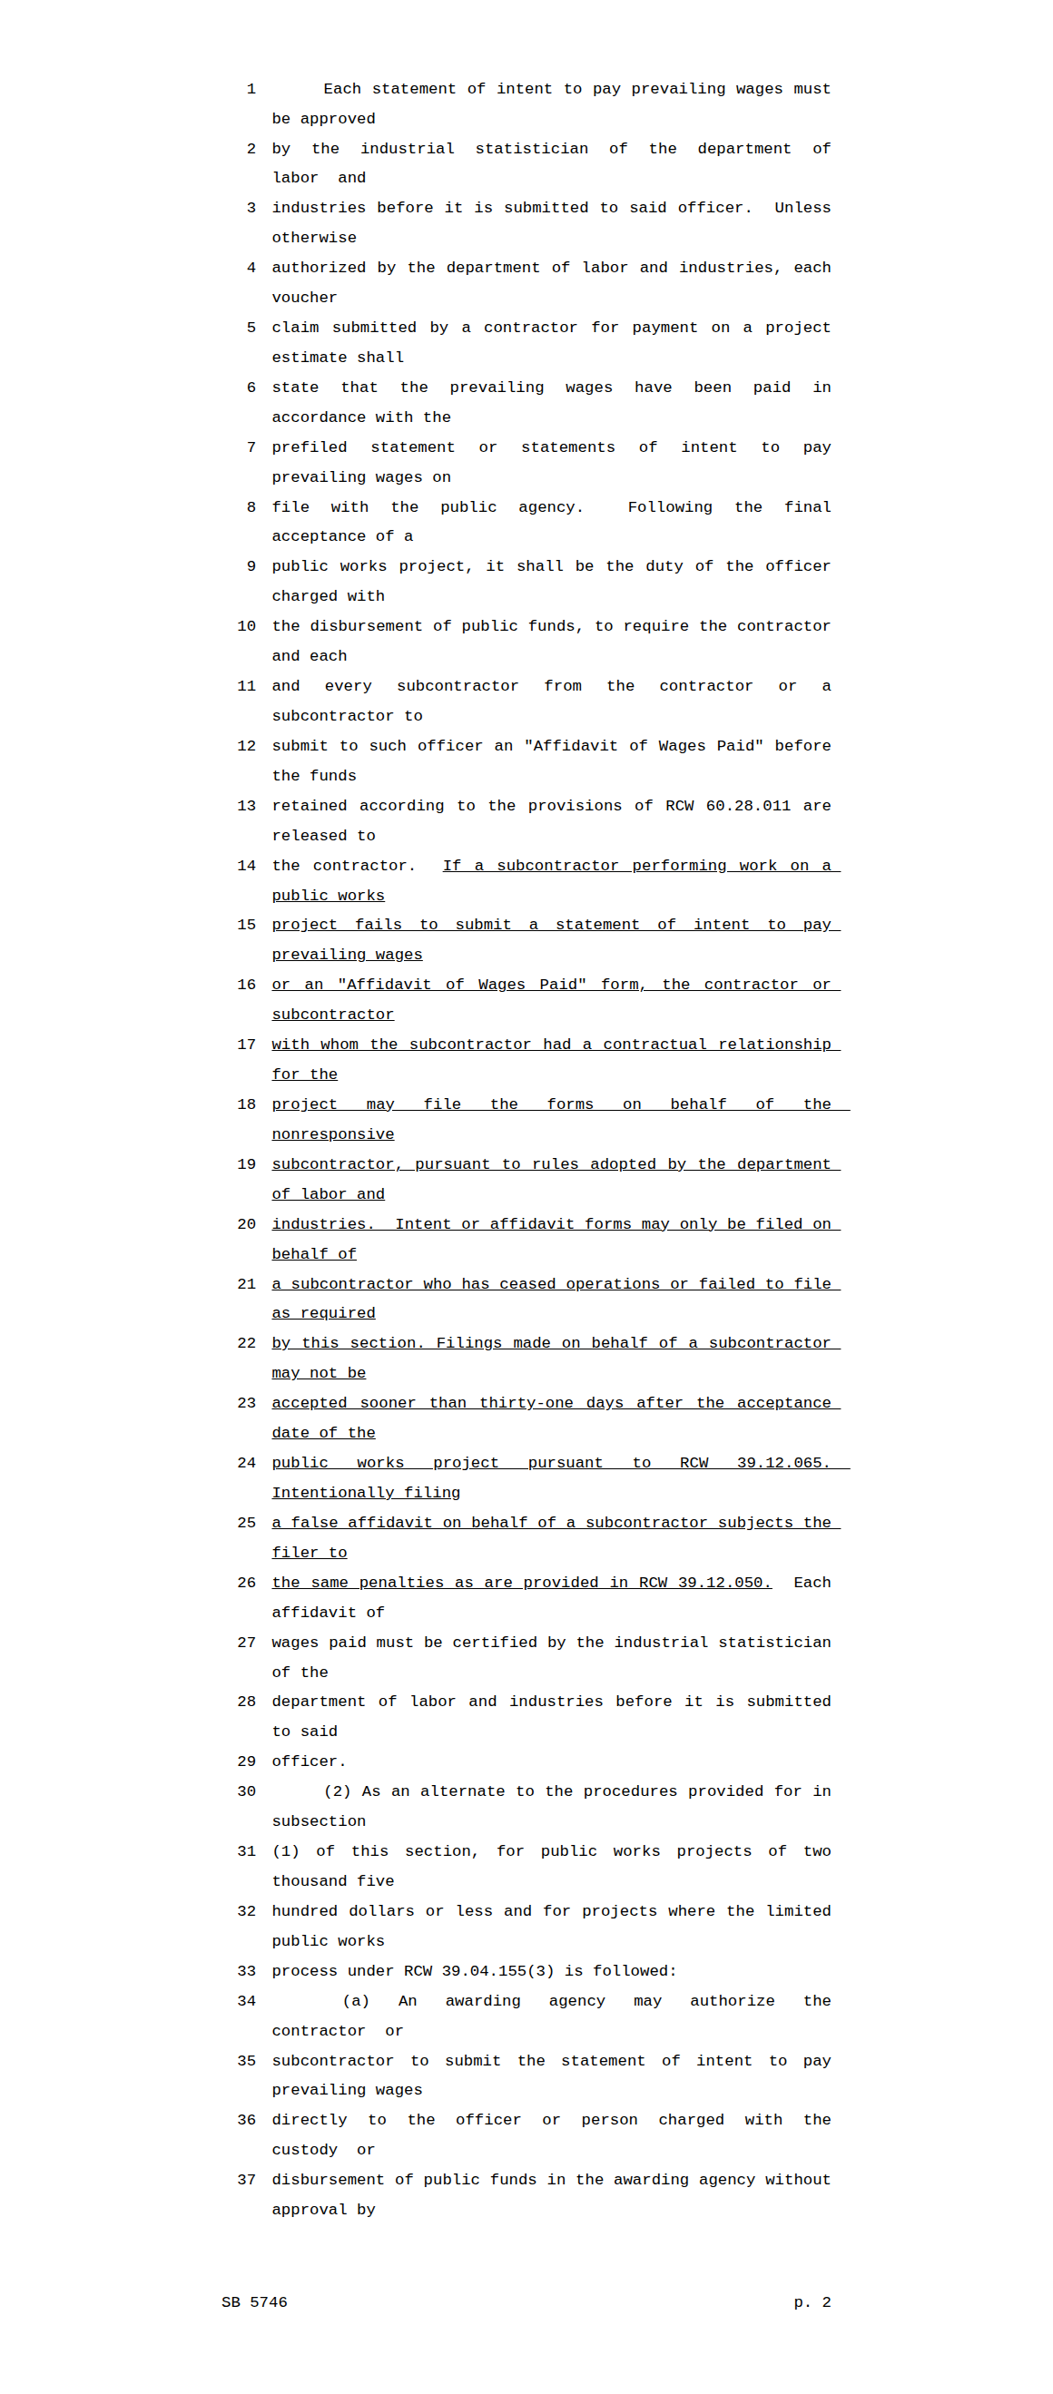Each statement of intent to pay prevailing wages must be approved
by the industrial statistician of the department of labor and
industries before it is submitted to said officer. Unless otherwise
authorized by the department of labor and industries, each voucher
claim submitted by a contractor for payment on a project estimate shall
state that the prevailing wages have been paid in accordance with the
prefiled statement or statements of intent to pay prevailing wages on
file with the public agency. Following the final acceptance of a
public works project, it shall be the duty of the officer charged with
the disbursement of public funds, to require the contractor and each
and every subcontractor from the contractor or a subcontractor to
submit to such officer an "Affidavit of Wages Paid" before the funds
retained according to the provisions of RCW 60.28.011 are released to
the contractor. If a subcontractor performing work on a public works
project fails to submit a statement of intent to pay prevailing wages
or an "Affidavit of Wages Paid" form, the contractor or subcontractor
with whom the subcontractor had a contractual relationship for the
project may file the forms on behalf of the nonresponsive
subcontractor, pursuant to rules adopted by the department of labor and
industries. Intent or affidavit forms may only be filed on behalf of
a subcontractor who has ceased operations or failed to file as required
by this section. Filings made on behalf of a subcontractor may not be
accepted sooner than thirty-one days after the acceptance date of the
public works project pursuant to RCW 39.12.065. Intentionally filing
a false affidavit on behalf of a subcontractor subjects the filer to
the same penalties as are provided in RCW 39.12.050. Each affidavit of
wages paid must be certified by the industrial statistician of the
department of labor and industries before it is submitted to said
officer.
(2) As an alternate to the procedures provided for in subsection
(1) of this section, for public works projects of two thousand five
hundred dollars or less and for projects where the limited public works
process under RCW 39.04.155(3) is followed:
(a) An awarding agency may authorize the contractor or
subcontractor to submit the statement of intent to pay prevailing wages
directly to the officer or person charged with the custody or
disbursement of public funds in the awarding agency without approval by
SB 5746 p. 2